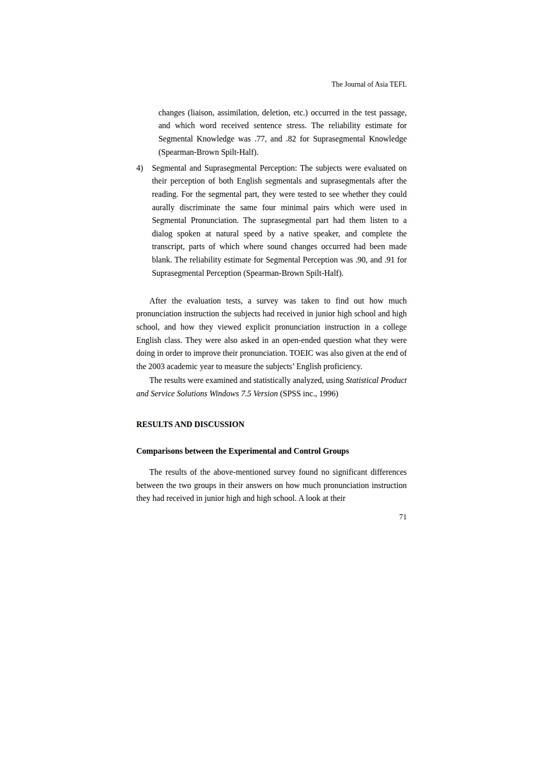The Journal of Asia TEFL
changes (liaison, assimilation, deletion, etc.) occurred in the test passage, and which word received sentence stress. The reliability estimate for Segmental Knowledge was .77, and .82 for Suprasegmental Knowledge (Spearman-Brown Spilt-Half).
4) Segmental and Suprasegmental Perception: The subjects were evaluated on their perception of both English segmentals and suprasegmentals after the reading. For the segmental part, they were tested to see whether they could aurally discriminate the same four minimal pairs which were used in Segmental Pronunciation. The suprasegmental part had them listen to a dialog spoken at natural speed by a native speaker, and complete the transcript, parts of which where sound changes occurred had been made blank. The reliability estimate for Segmental Perception was .90, and .91 for Suprasegmental Perception (Spearman-Brown Spilt-Half).
After the evaluation tests, a survey was taken to find out how much pronunciation instruction the subjects had received in junior high school and high school, and how they viewed explicit pronunciation instruction in a college English class. They were also asked in an open-ended question what they were doing in order to improve their pronunciation. TOEIC was also given at the end of the 2003 academic year to measure the subjects’ English proficiency.
The results were examined and statistically analyzed, using Statistical Product and Service Solutions Windows 7.5 Version (SPSS inc., 1996)
RESULTS AND DISCUSSION
Comparisons between the Experimental and Control Groups
The results of the above-mentioned survey found no significant differences between the two groups in their answers on how much pronunciation instruction they had received in junior high and high school. A look at their
71